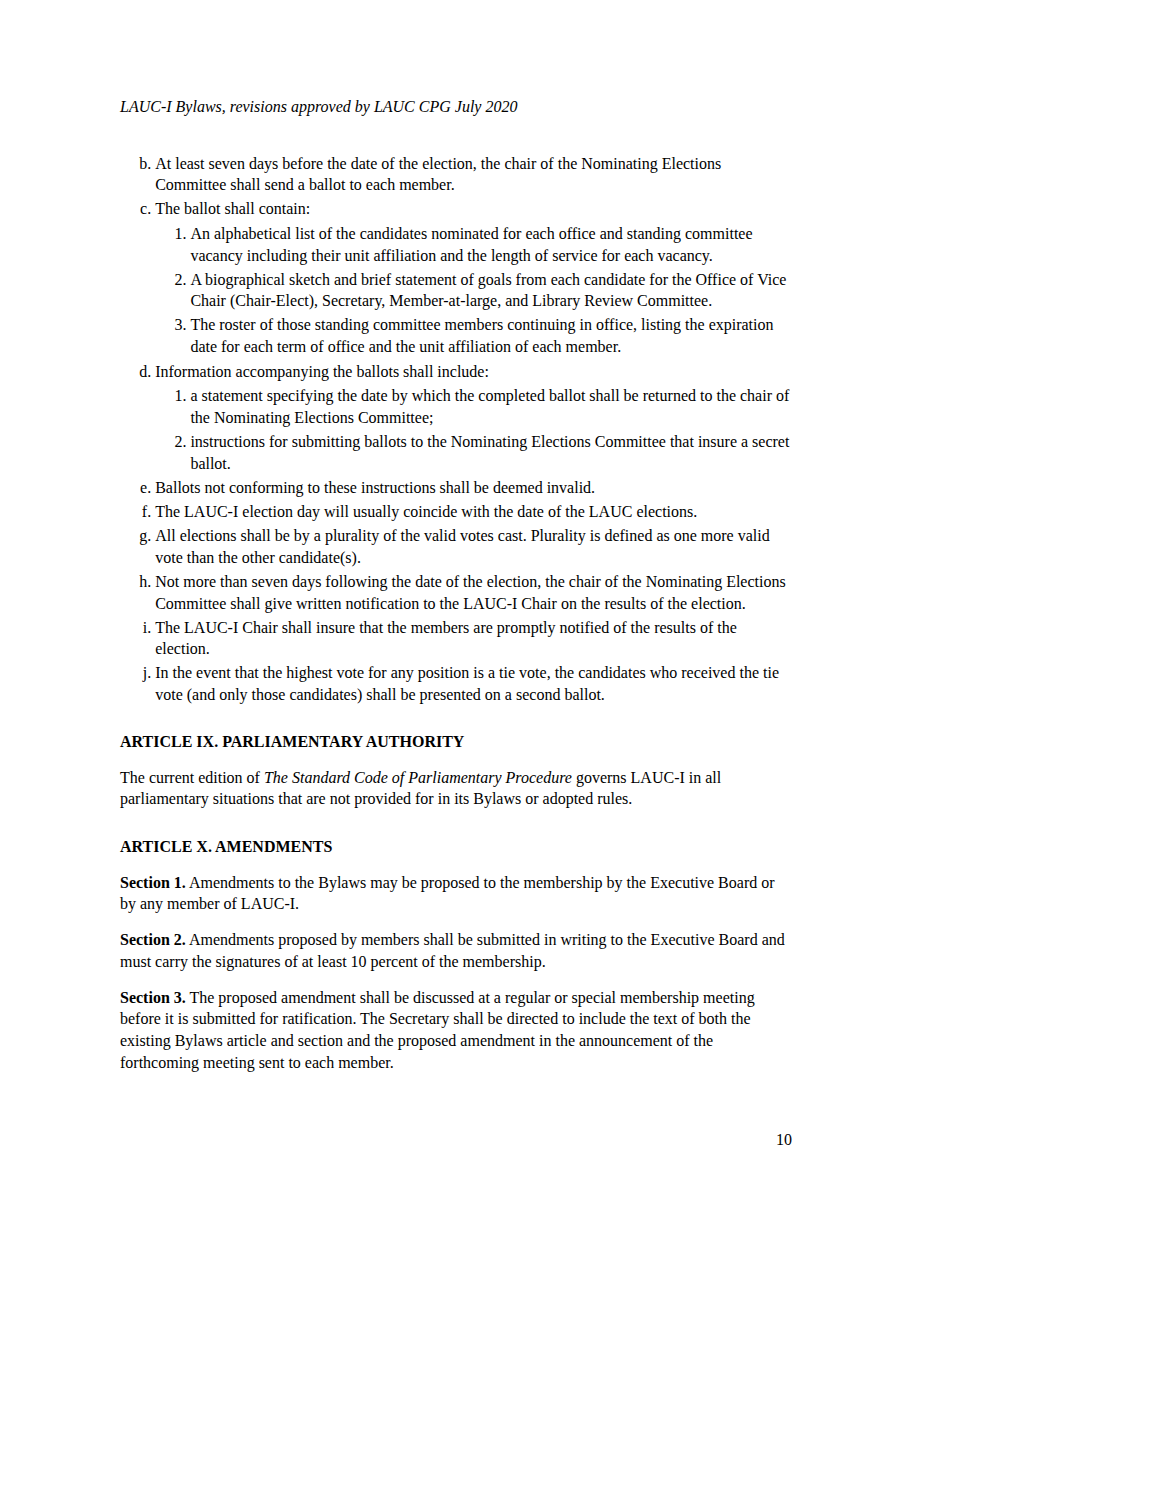LAUC-I Bylaws, revisions approved by LAUC CPG July 2020
At least seven days before the date of the election, the chair of the Nominating Elections Committee shall send a ballot to each member.
The ballot shall contain:
An alphabetical list of the candidates nominated for each office and standing committee vacancy including their unit affiliation and the length of service for each vacancy.
A biographical sketch and brief statement of goals from each candidate for the Office of Vice Chair (Chair-Elect), Secretary, Member-at-large, and Library Review Committee.
The roster of those standing committee members continuing in office, listing the expiration date for each term of office and the unit affiliation of each member.
Information accompanying the ballots shall include:
a statement specifying the date by which the completed ballot shall be returned to the chair of the Nominating Elections Committee;
instructions for submitting ballots to the Nominating Elections Committee that insure a secret ballot.
Ballots not conforming to these instructions shall be deemed invalid.
The LAUC-I election day will usually coincide with the date of the LAUC elections.
All elections shall be by a plurality of the valid votes cast. Plurality is defined as one more valid vote than the other candidate(s).
Not more than seven days following the date of the election, the chair of the Nominating Elections Committee shall give written notification to the LAUC-I Chair on the results of the election.
The LAUC-I Chair shall insure that the members are promptly notified of the results of the election.
In the event that the highest vote for any position is a tie vote, the candidates who received the tie vote (and only those candidates) shall be presented on a second ballot.
ARTICLE IX. PARLIAMENTARY AUTHORITY
The current edition of The Standard Code of Parliamentary Procedure governs LAUC-I in all parliamentary situations that are not provided for in its Bylaws or adopted rules.
ARTICLE X. AMENDMENTS
Section 1. Amendments to the Bylaws may be proposed to the membership by the Executive Board or by any member of LAUC-I.
Section 2. Amendments proposed by members shall be submitted in writing to the Executive Board and must carry the signatures of at least 10 percent of the membership.
Section 3. The proposed amendment shall be discussed at a regular or special membership meeting before it is submitted for ratification. The Secretary shall be directed to include the text of both the existing Bylaws article and section and the proposed amendment in the announcement of the forthcoming meeting sent to each member.
10